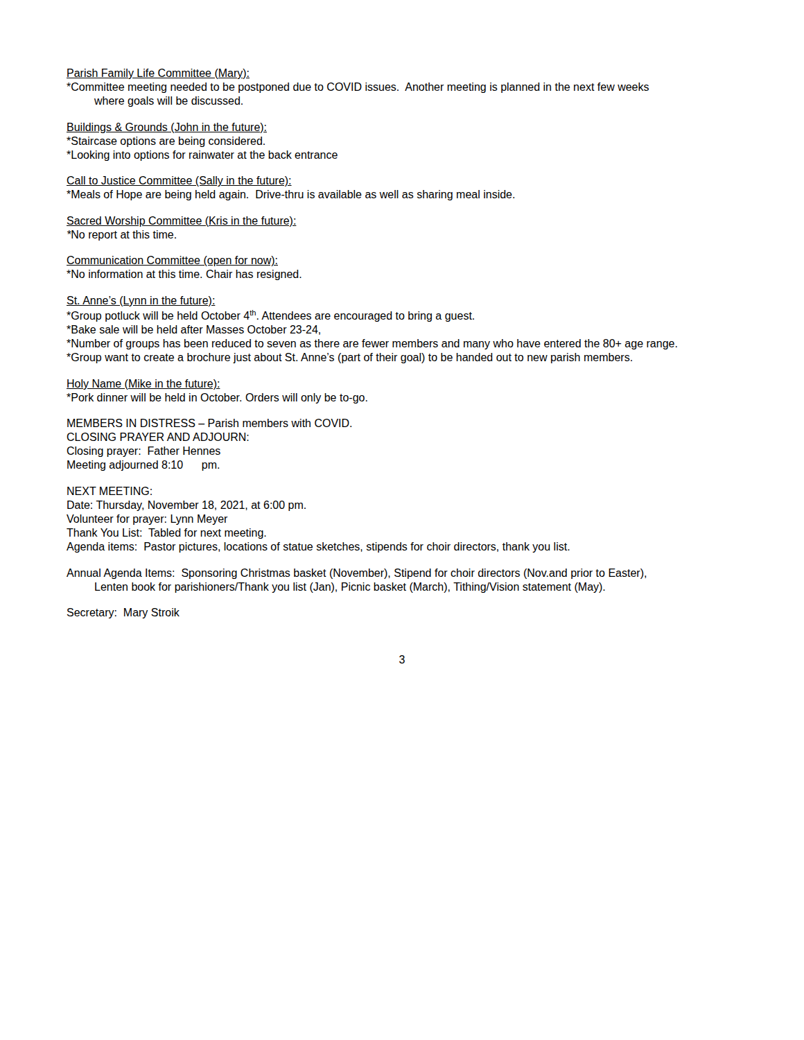Parish Family Life Committee (Mary):
*Committee meeting needed to be postponed due to COVID issues. Another meeting is planned in the next few weeks
where goals will be discussed.
Buildings & Grounds (John in the future):
*Staircase options are being considered.
*Looking into options for rainwater at the back entrance
Call to Justice Committee (Sally in the future):
*Meals of Hope are being held again. Drive-thru is available as well as sharing meal inside.
Sacred Worship Committee (Kris in the future):
*No report at this time.
Communication Committee (open for now):
*No information at this time. Chair has resigned.
St. Anne’s (Lynn in the future):
*Group potluck will be held October 4th. Attendees are encouraged to bring a guest.
*Bake sale will be held after Masses October 23-24,
*Number of groups has been reduced to seven as there are fewer members and many who have entered the 80+ age range.
*Group want to create a brochure just about St. Anne’s (part of their goal) to be handed out to new parish members.
Holy Name (Mike in the future):
*Pork dinner will be held in October. Orders will only be to-go.
MEMBERS IN DISTRESS – Parish members with COVID.
CLOSING PRAYER AND ADJOURN:
Closing prayer: Father Hennes
Meeting adjourned 8:10 pm.
NEXT MEETING:
Date: Thursday, November 18, 2021, at 6:00 pm.
Volunteer for prayer: Lynn Meyer
Thank You List: Tabled for next meeting.
Agenda items: Pastor pictures, locations of statue sketches, stipends for choir directors, thank you list.
Annual Agenda Items: Sponsoring Christmas basket (November), Stipend for choir directors (Nov.and prior to Easter),
Lenten book for parishioners/Thank you list (Jan), Picnic basket (March), Tithing/Vision statement (May).
Secretary: Mary Stroik
3